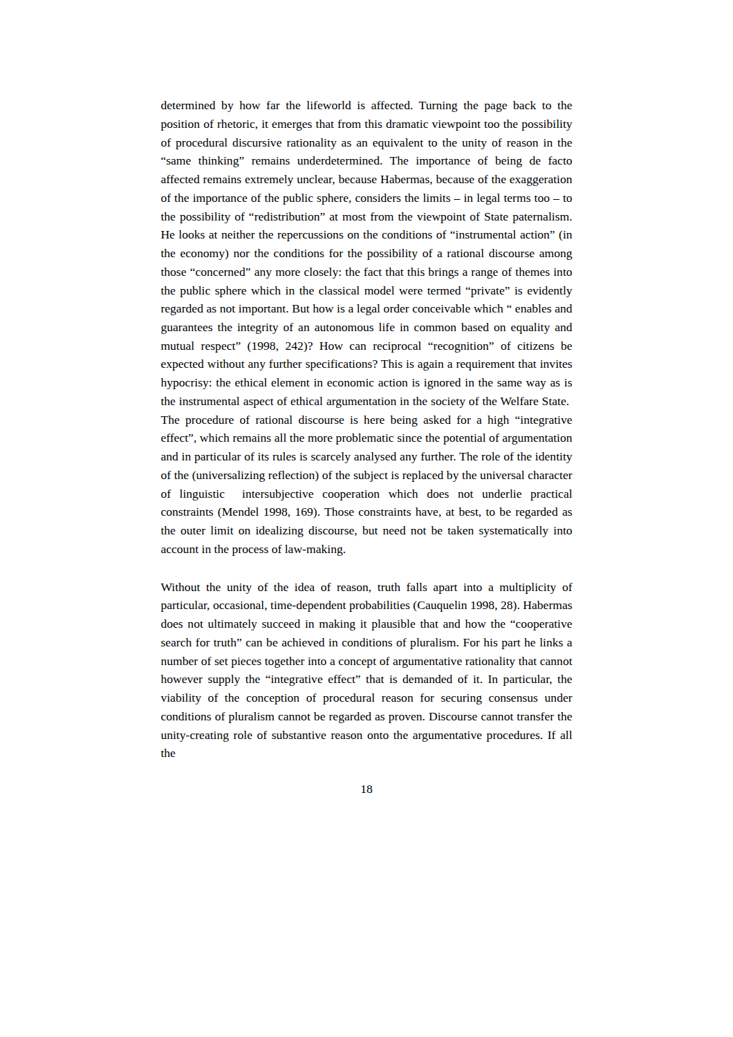determined by how far the lifeworld is affected. Turning the page back to the position of rhetoric, it emerges that from this dramatic viewpoint too the possibility of procedural discursive rationality as an equivalent to the unity of reason in the “same thinking” remains underdetermined. The importance of being de facto affected remains extremely unclear, because Habermas, because of the exaggeration of the importance of the public sphere, considers the limits – in legal terms too – to the possibility of “redistribution” at most from the viewpoint of State paternalism. He looks at neither the repercussions on the conditions of “instrumental action” (in the economy) nor the conditions for the possibility of a rational discourse among those “concerned” any more closely: the fact that this brings a range of themes into the public sphere which in the classical model were termed “private” is evidently regarded as not important. But how is a legal order conceivable which “ enables and guarantees the integrity of an autonomous life in common based on equality and mutual respect” (1998, 242)? How can reciprocal “recognition” of citizens be expected without any further specifications? This is again a requirement that invites hypocrisy: the ethical element in economic action is ignored in the same way as is the instrumental aspect of ethical argumentation in the society of the Welfare State. The procedure of rational discourse is here being asked for a high “integrative effect”, which remains all the more problematic since the potential of argumentation and in particular of its rules is scarcely analysed any further. The role of the identity of the (universalizing reflection) of the subject is replaced by the universal character of linguistic intersubjective cooperation which does not underlie practical constraints (Mendel 1998, 169). Those constraints have, at best, to be regarded as the outer limit on idealizing discourse, but need not be taken systematically into account in the process of law-making.
Without the unity of the idea of reason, truth falls apart into a multiplicity of particular, occasional, time-dependent probabilities (Cauquelin 1998, 28). Habermas does not ultimately succeed in making it plausible that and how the “cooperative search for truth” can be achieved in conditions of pluralism. For his part he links a number of set pieces together into a concept of argumentative rationality that cannot however supply the “integrative effect” that is demanded of it. In particular, the viability of the conception of procedural reason for securing consensus under conditions of pluralism cannot be regarded as proven. Discourse cannot transfer the unity-creating role of substantive reason onto the argumentative procedures. If all the
18